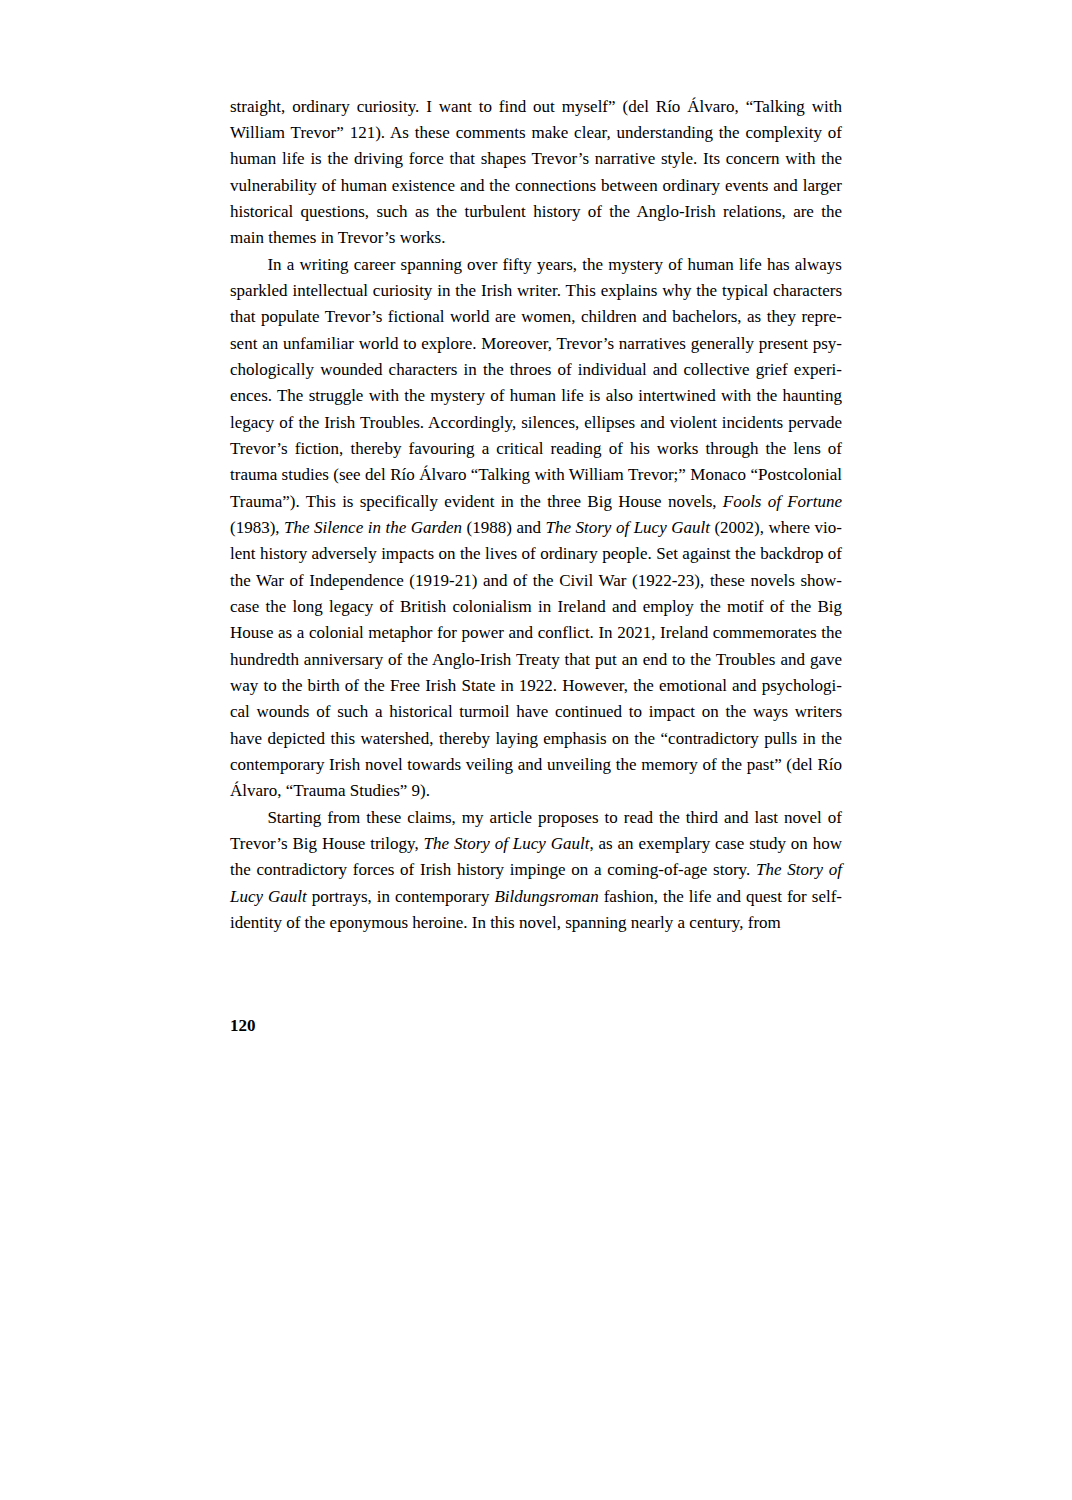straight, ordinary curiosity. I want to find out myself” (del Río Álvaro, “Talking with William Trevor” 121). As these comments make clear, understanding the complexity of human life is the driving force that shapes Trevor’s narrative style. Its concern with the vulnerability of human existence and the connections between ordinary events and larger historical questions, such as the turbulent history of the Anglo-Irish relations, are the main themes in Trevor’s works.
In a writing career spanning over fifty years, the mystery of human life has always sparkled intellectual curiosity in the Irish writer. This explains why the typical characters that populate Trevor’s fictional world are women, children and bachelors, as they represent an unfamiliar world to explore. Moreover, Trevor’s narratives generally present psychologically wounded characters in the throes of individual and collective grief experiences. The struggle with the mystery of human life is also intertwined with the haunting legacy of the Irish Troubles. Accordingly, silences, ellipses and violent incidents pervade Trevor’s fiction, thereby favouring a critical reading of his works through the lens of trauma studies (see del Río Álvaro “Talking with William Trevor;” Monaco “Postcolonial Trauma”). This is specifically evident in the three Big House novels, Fools of Fortune (1983), The Silence in the Garden (1988) and The Story of Lucy Gault (2002), where violent history adversely impacts on the lives of ordinary people. Set against the backdrop of the War of Independence (1919-21) and of the Civil War (1922-23), these novels showcase the long legacy of British colonialism in Ireland and employ the motif of the Big House as a colonial metaphor for power and conflict. In 2021, Ireland commemorates the hundredth anniversary of the Anglo-Irish Treaty that put an end to the Troubles and gave way to the birth of the Free Irish State in 1922. However, the emotional and psychological wounds of such a historical turmoil have continued to impact on the ways writers have depicted this watershed, thereby laying emphasis on the “contradictory pulls in the contemporary Irish novel towards veiling and unveiling the memory of the past” (del Río Álvaro, “Trauma Studies” 9).
Starting from these claims, my article proposes to read the third and last novel of Trevor’s Big House trilogy, The Story of Lucy Gault, as an exemplary case study on how the contradictory forces of Irish history impinge on a coming-of-age story. The Story of Lucy Gault portrays, in contemporary Bildungsroman fashion, the life and quest for self-identity of the eponymous heroine. In this novel, spanning nearly a century, from
120